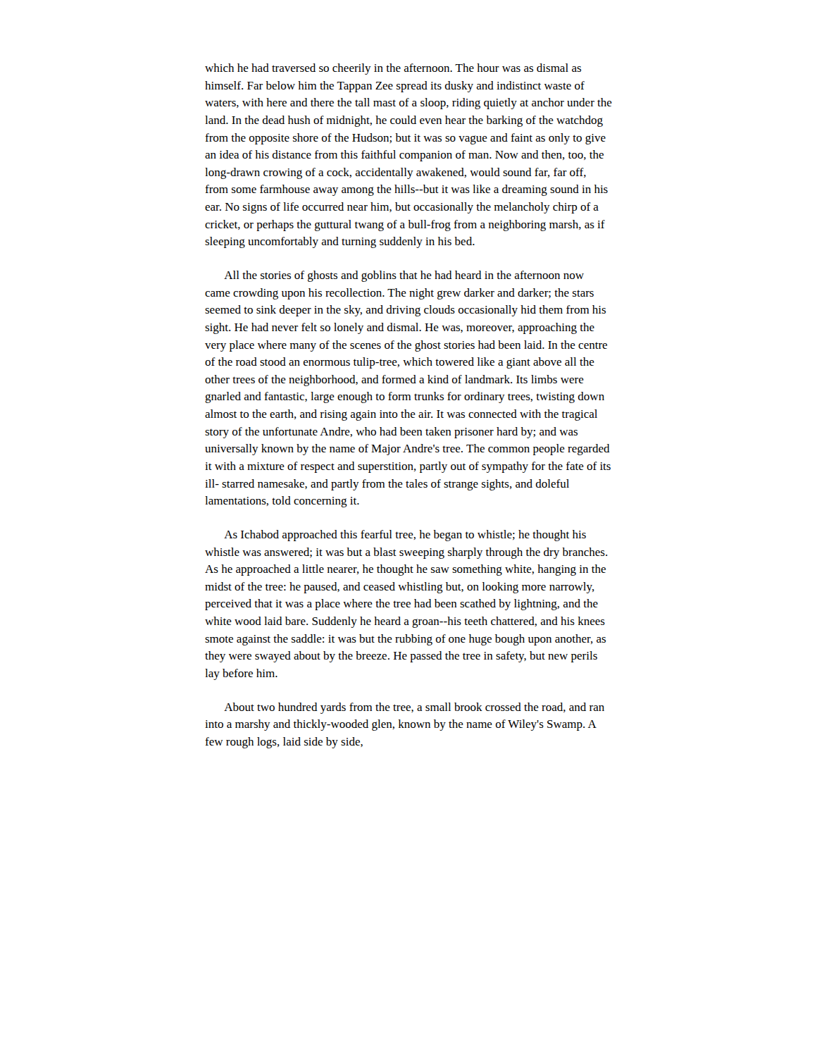which he had traversed so cheerily in the afternoon. The hour was as dismal as himself. Far below him the Tappan Zee spread its dusky and indistinct waste of waters, with here and there the tall mast of a sloop, riding quietly at anchor under the land. In the dead hush of midnight, he could even hear the barking of the watchdog from the opposite shore of the Hudson; but it was so vague and faint as only to give an idea of his distance from this faithful companion of man. Now and then, too, the long-drawn crowing of a cock, accidentally awakened, would sound far, far off, from some farmhouse away among the hills--but it was like a dreaming sound in his ear. No signs of life occurred near him, but occasionally the melancholy chirp of a cricket, or perhaps the guttural twang of a bull-frog from a neighboring marsh, as if sleeping uncomfortably and turning suddenly in his bed.
All the stories of ghosts and goblins that he had heard in the afternoon now came crowding upon his recollection. The night grew darker and darker; the stars seemed to sink deeper in the sky, and driving clouds occasionally hid them from his sight. He had never felt so lonely and dismal. He was, moreover, approaching the very place where many of the scenes of the ghost stories had been laid. In the centre of the road stood an enormous tulip-tree, which towered like a giant above all the other trees of the neighborhood, and formed a kind of landmark. Its limbs were gnarled and fantastic, large enough to form trunks for ordinary trees, twisting down almost to the earth, and rising again into the air. It was connected with the tragical story of the unfortunate Andre, who had been taken prisoner hard by; and was universally known by the name of Major Andre's tree. The common people regarded it with a mixture of respect and superstition, partly out of sympathy for the fate of its ill- starred namesake, and partly from the tales of strange sights, and doleful lamentations, told concerning it.
As Ichabod approached this fearful tree, he began to whistle; he thought his whistle was answered; it was but a blast sweeping sharply through the dry branches. As he approached a little nearer, he thought he saw something white, hanging in the midst of the tree: he paused, and ceased whistling but, on looking more narrowly, perceived that it was a place where the tree had been scathed by lightning, and the white wood laid bare. Suddenly he heard a groan--his teeth chattered, and his knees smote against the saddle: it was but the rubbing of one huge bough upon another, as they were swayed about by the breeze. He passed the tree in safety, but new perils lay before him.
About two hundred yards from the tree, a small brook crossed the road, and ran into a marshy and thickly-wooded glen, known by the name of Wiley's Swamp. A few rough logs, laid side by side,